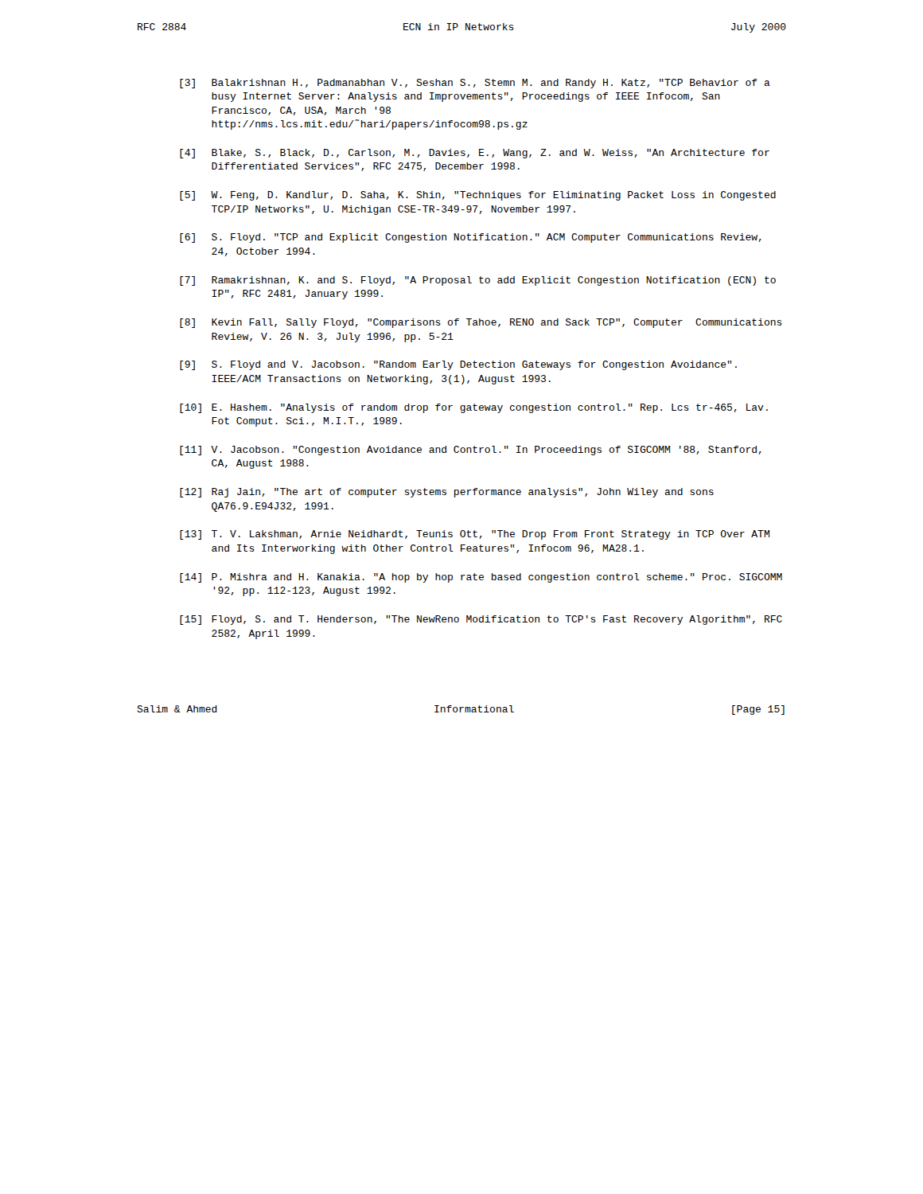RFC 2884 ECN in IP Networks July 2000
[3]
Balakrishnan H., Padmanabhan V., Seshan S., Stemn M. and Randy H. Katz, "TCP Behavior of a busy Internet Server: Analysis and Improvements", Proceedings of IEEE Infocom, San Francisco, CA, USA, March '98
http://nms.lcs.mit.edu/˜hari/papers/infocom98.ps.gz
[4]
Blake, S., Black, D., Carlson, M., Davies, E., Wang, Z. and W. Weiss, "An Architecture for Differentiated Services", RFC 2475, December 1998.
[5]
W. Feng, D. Kandlur, D. Saha, K. Shin, "Techniques for Eliminating Packet Loss in Congested TCP/IP Networks", U. Michigan CSE-TR-349-97, November 1997.
[6]
S. Floyd. "TCP and Explicit Congestion Notification." ACM Computer Communications Review, 24, October 1994.
[7]
Ramakrishnan, K. and S. Floyd, "A Proposal to add Explicit Congestion Notification (ECN) to IP", RFC 2481, January 1999.
[8]
Kevin Fall, Sally Floyd, "Comparisons of Tahoe, RENO and Sack TCP", Computer Communications Review, V. 26 N. 3, July 1996, pp. 5-21
[9]
S. Floyd and V. Jacobson. "Random Early Detection Gateways for Congestion Avoidance". IEEE/ACM Transactions on Networking, 3(1), August 1993.
[10]
E. Hashem. "Analysis of random drop for gateway congestion control." Rep. Lcs tr-465, Lav. Fot Comput. Sci., M.I.T., 1989.
[11]
V. Jacobson. "Congestion Avoidance and Control." In Proceedings of SIGCOMM '88, Stanford, CA, August 1988.
[12]
Raj Jain, "The art of computer systems performance analysis", John Wiley and sons QA76.9.E94J32, 1991.
[13]
T. V. Lakshman, Arnie Neidhardt, Teunis Ott, "The Drop From Front Strategy in TCP Over ATM and Its Interworking with Other Control Features", Infocom 96, MA28.1.
[14]
P. Mishra and H. Kanakia. "A hop by hop rate based congestion control scheme." Proc. SIGCOMM '92, pp. 112-123, August 1992.
[15]
Floyd, S. and T. Henderson, "The NewReno Modification to TCP's Fast Recovery Algorithm", RFC 2582, April 1999.
Salim & Ahmed Informational [Page 15]